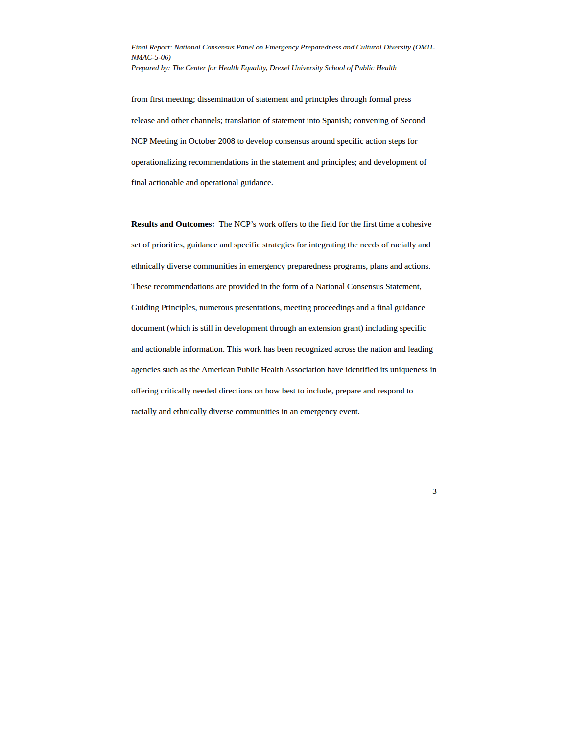Final Report: National Consensus Panel on Emergency Preparedness and Cultural Diversity (OMH-NMAC-5-06)
Prepared by: The Center for Health Equality, Drexel University School of Public Health
from first meeting; dissemination of statement and principles through formal press release and other channels; translation of statement into Spanish; convening of Second NCP Meeting in October 2008 to develop consensus around specific action steps for operationalizing recommendations in the statement and principles; and development of final actionable and operational guidance.
Results and Outcomes: The NCP’s work offers to the field for the first time a cohesive set of priorities, guidance and specific strategies for integrating the needs of racially and ethnically diverse communities in emergency preparedness programs, plans and actions. These recommendations are provided in the form of a National Consensus Statement, Guiding Principles, numerous presentations, meeting proceedings and a final guidance document (which is still in development through an extension grant) including specific and actionable information. This work has been recognized across the nation and leading agencies such as the American Public Health Association have identified its uniqueness in offering critically needed directions on how best to include, prepare and respond to racially and ethnically diverse communities in an emergency event.
3